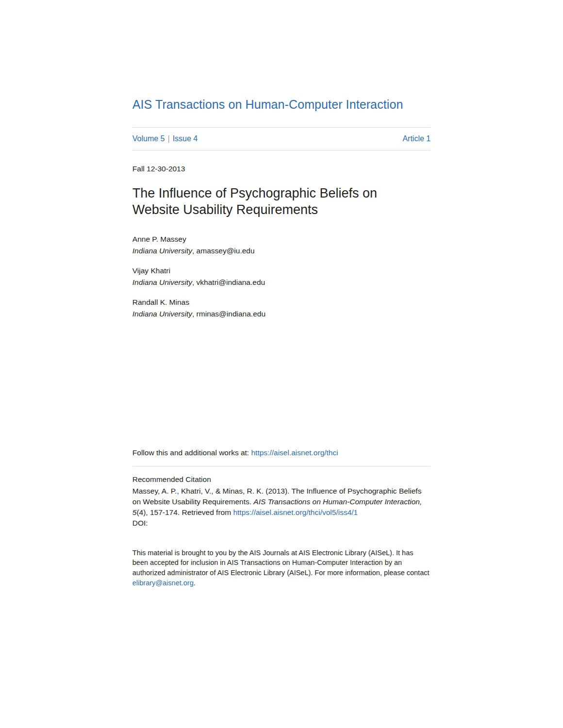AIS Transactions on Human-Computer Interaction
Volume 5|Issue 4
Article 1
Fall 12-30-2013
The Influence of Psychographic Beliefs on Website Usability Requirements
Anne P. Massey Indiana University, amassey@iu.edu
Vijay Khatri Indiana University, vkhatri@indiana.edu
Randall K. Minas Indiana University, rminas@indiana.edu
Follow this and additional works at: https://aisel.aisnet.org/thci
Recommended Citation
Massey, A. P., Khatri, V., & Minas, R. K. (2013). The Influence of Psychographic Beliefs on Website Usability Requirements. AIS Transactions on Human-Computer Interaction, 5(4), 157-174. Retrieved from https://aisel.aisnet.org/thci/vol5/iss4/1
DOI:
This material is brought to you by the AIS Journals at AIS Electronic Library (AISeL). It has been accepted for inclusion in AIS Transactions on Human-Computer Interaction by an authorized administrator of AIS Electronic Library (AISeL). For more information, please contact elibrary@aisnet.org.